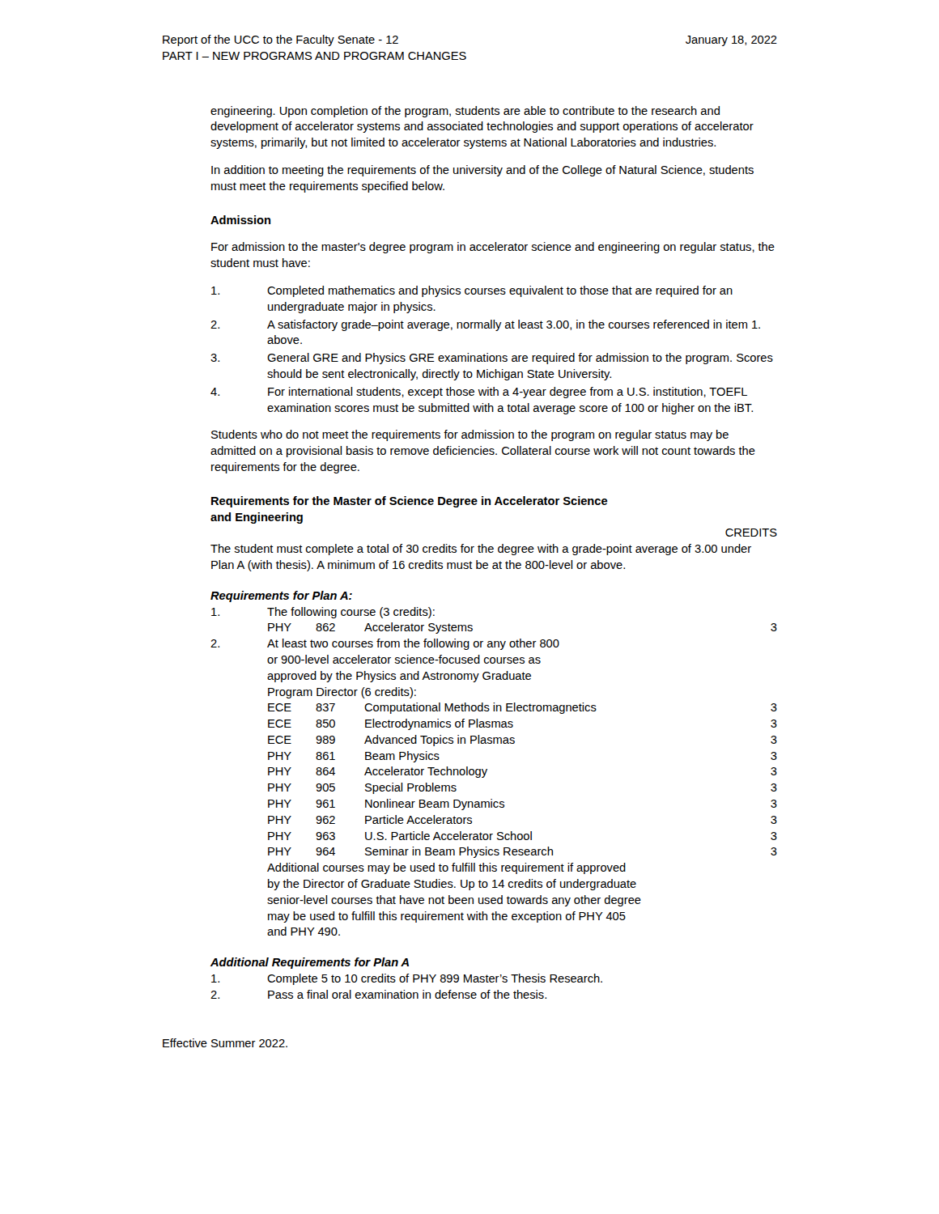Report of the UCC to the Faculty Senate - 12 PART I – NEW PROGRAMS AND PROGRAM CHANGES
January 18, 2022
engineering. Upon completion of the program, students are able to contribute to the research and development of accelerator systems and associated technologies and support operations of accelerator systems, primarily, but not limited to accelerator systems at National Laboratories and industries.
In addition to meeting the requirements of the university and of the College of Natural Science, students must meet the requirements specified below.
Admission
For admission to the master's degree program in accelerator science and engineering on regular status, the student must have:
Completed mathematics and physics courses equivalent to those that are required for an undergraduate major in physics.
A satisfactory grade–point average, normally at least 3.00, in the courses referenced in item 1. above.
General GRE and Physics GRE examinations are required for admission to the program. Scores should be sent electronically, directly to Michigan State University.
For international students, except those with a 4-year degree from a U.S. institution, TOEFL examination scores must be submitted with a total average score of 100 or higher on the iBT.
Students who do not meet the requirements for admission to the program on regular status may be admitted on a provisional basis to remove deficiencies. Collateral course work will not count towards the requirements for the degree.
Requirements for the Master of Science Degree in Accelerator Science
and Engineering
CREDITS
The student must complete a total of 30 credits for the degree with a grade-point average of 3.00 under Plan A (with thesis). A minimum of 16 credits must be at the 800-level or above.
Requirements for Plan A:
The following course (3 credits):
| PHY | 862 | Accelerator Systems | 3 |
At least two courses from the following or any other 800
or 900-level accelerator science-focused courses as
approved by the Physics and Astronomy Graduate
Program Director (6 credits):
| ECE | 837 | Computational Methods in Electromagnetics | 3 |
| ECE | 850 | Electrodynamics of Plasmas | 3 |
| ECE | 989 | Advanced Topics in Plasmas | 3 |
| PHY | 861 | Beam Physics | 3 |
| PHY | 864 | Accelerator Technology | 3 |
| PHY | 905 | Special Problems | 3 |
| PHY | 961 | Nonlinear Beam Dynamics | 3 |
| PHY | 962 | Particle Accelerators | 3 |
| PHY | 963 | U.S. Particle Accelerator School | 3 |
| PHY | 964 | Seminar in Beam Physics Research | 3 |
Additional courses may be used to fulfill this requirement if approved
by the Director of Graduate Studies. Up to 14 credits of undergraduate
senior-level courses that have not been used towards any other degree
may be used to fulfill this requirement with the exception of PHY 405
and PHY 490.
Additional Requirements for Plan A
Complete 5 to 10 credits of PHY 899 Master’s Thesis Research.
Pass a final oral examination in defense of the thesis.
Effective Summer 2022.